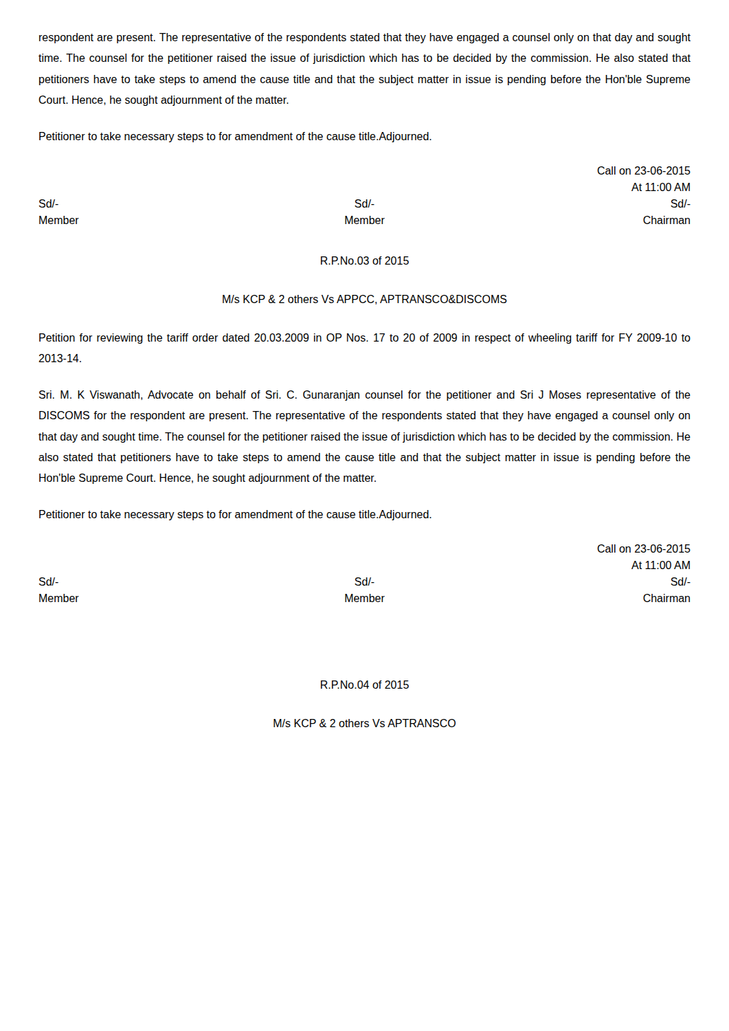respondent are present. The representative of the respondents stated that they have engaged a counsel only on that day and sought time. The counsel for the petitioner raised the issue of jurisdiction which has to be decided by the commission. He also stated that petitioners have to take steps to amend the cause title and that the subject matter in issue is pending before the Hon'ble Supreme Court. Hence, he sought adjournment of the matter.
Petitioner to take necessary steps to for amendment of the cause title.Adjourned.
Call on 23-06-2015
At 11:00 AM
| Sd/- Member | Sd/- Member | Sd/- Chairman |
R.P.No.03 of 2015
M/s KCP & 2 others Vs APPCC, APTRANSCO&DISCOMS
Petition for reviewing the tariff order dated 20.03.2009 in OP Nos. 17 to 20 of 2009 in respect of wheeling tariff for FY 2009-10 to 2013-14.
Sri. M. K Viswanath, Advocate on behalf of Sri. C. Gunaranjan counsel for the petitioner and Sri J Moses representative of the DISCOMS for the respondent are present. The representative of the respondents stated that they have engaged a counsel only on that day and sought time. The counsel for the petitioner raised the issue of jurisdiction which has to be decided by the commission. He also stated that petitioners have to take steps to amend the cause title and that the subject matter in issue is pending before the Hon'ble Supreme Court. Hence, he sought adjournment of the matter.
Petitioner to take necessary steps to for amendment of the cause title.Adjourned.
Call on 23-06-2015
At 11:00 AM
| Sd/- Member | Sd/- Member | Sd/- Chairman |
R.P.No.04 of 2015
M/s KCP & 2 others Vs APTRANSCO